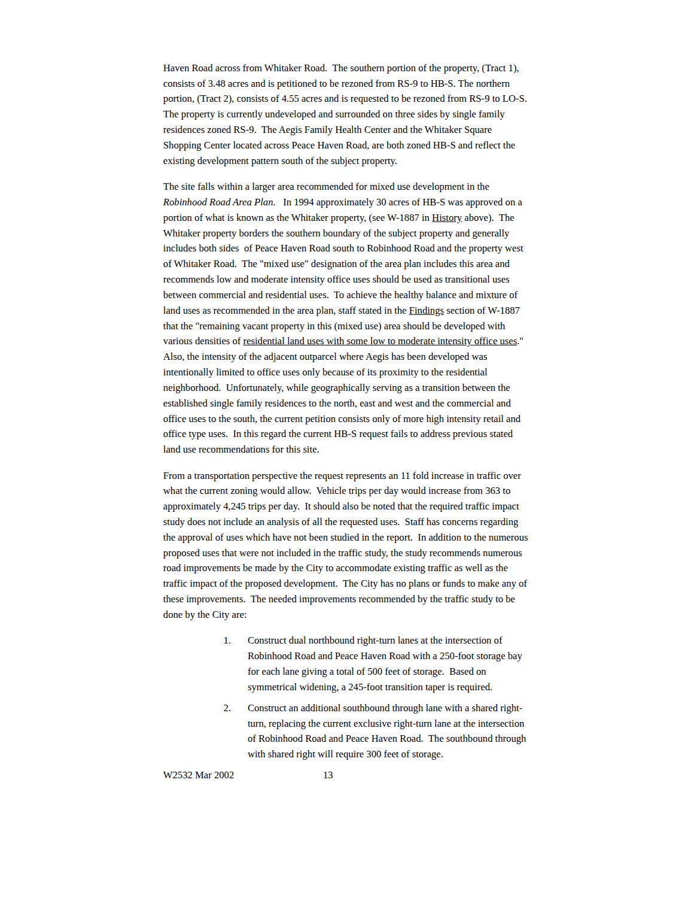Haven Road across from Whitaker Road. The southern portion of the property, (Tract 1), consists of 3.48 acres and is petitioned to be rezoned from RS-9 to HB-S. The northern portion, (Tract 2), consists of 4.55 acres and is requested to be rezoned from RS-9 to LO-S. The property is currently undeveloped and surrounded on three sides by single family residences zoned RS-9. The Aegis Family Health Center and the Whitaker Square Shopping Center located across Peace Haven Road, are both zoned HB-S and reflect the existing development pattern south of the subject property.
The site falls within a larger area recommended for mixed use development in the Robinhood Road Area Plan. In 1994 approximately 30 acres of HB-S was approved on a portion of what is known as the Whitaker property, (see W-1887 in History above). The Whitaker property borders the southern boundary of the subject property and generally includes both sides of Peace Haven Road south to Robinhood Road and the property west of Whitaker Road. The "mixed use" designation of the area plan includes this area and recommends low and moderate intensity office uses should be used as transitional uses between commercial and residential uses. To achieve the healthy balance and mixture of land uses as recommended in the area plan, staff stated in the Findings section of W-1887 that the "remaining vacant property in this (mixed use) area should be developed with various densities of residential land uses with some low to moderate intensity office uses." Also, the intensity of the adjacent outparcel where Aegis has been developed was intentionally limited to office uses only because of its proximity to the residential neighborhood. Unfortunately, while geographically serving as a transition between the established single family residences to the north, east and west and the commercial and office uses to the south, the current petition consists only of more high intensity retail and office type uses. In this regard the current HB-S request fails to address previous stated land use recommendations for this site.
From a transportation perspective the request represents an 11 fold increase in traffic over what the current zoning would allow. Vehicle trips per day would increase from 363 to approximately 4,245 trips per day. It should also be noted that the required traffic impact study does not include an analysis of all the requested uses. Staff has concerns regarding the approval of uses which have not been studied in the report. In addition to the numerous proposed uses that were not included in the traffic study, the study recommends numerous road improvements be made by the City to accommodate existing traffic as well as the traffic impact of the proposed development. The City has no plans or funds to make any of these improvements. The needed improvements recommended by the traffic study to be done by the City are:
1. Construct dual northbound right-turn lanes at the intersection of Robinhood Road and Peace Haven Road with a 250-foot storage bay for each lane giving a total of 500 feet of storage. Based on symmetrical widening, a 245-foot transition taper is required.
2. Construct an additional southbound through lane with a shared right-turn, replacing the current exclusive right-turn lane at the intersection of Robinhood Road and Peace Haven Road. The southbound through with shared right will require 300 feet of storage.
W2532 Mar 2002 13